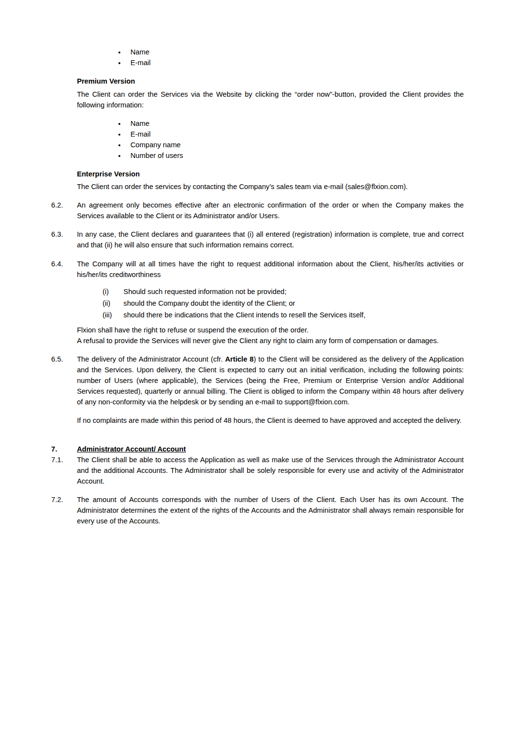Name
E-mail
Premium Version
The Client can order the Services via the Website by clicking the “order now”-button, provided the Client provides the following information:
Name
E-mail
Company name
Number of users
Enterprise Version
The Client can order the services by contacting the Company’s sales team via e-mail (sales@flxion.com).
6.2.
An agreement only becomes effective after an electronic confirmation of the order or when the Company makes the Services available to the Client or its Administrator and/or Users.
6.3.
In any case, the Client declares and guarantees that (i) all entered (registration) information is complete, true and correct and that (ii) he will also ensure that such information remains correct.
6.4.
The Company will at all times have the right to request additional information about the Client, his/her/its activities or his/her/its creditworthiness
(i) Should such requested information not be provided;
(ii) should the Company doubt the identity of the Client; or
(iii) should there be indications that the Client intends to resell the Services itself,
Flxion shall have the right to refuse or suspend the execution of the order.
A refusal to provide the Services will never give the Client any right to claim any form of compensation or damages.
6.5.
The delivery of the Administrator Account (cfr. Article 8) to the Client will be considered as the delivery of the Application and the Services. Upon delivery, the Client is expected to carry out an initial verification, including the following points: number of Users (where applicable), the Services (being the Free, Premium or Enterprise Version and/or Additional Services requested), quarterly or annual billing. The Client is obliged to inform the Company within 48 hours after delivery of any non-conformity via the helpdesk or by sending an e-mail to support@flxion.com.
If no complaints are made within this period of 48 hours, the Client is deemed to have approved and accepted the delivery.
7.
Administrator Account/ Account
7.1.
The Client shall be able to access the Application as well as make use of the Services through the Administrator Account and the additional Accounts. The Administrator shall be solely responsible for every use and activity of the Administrator Account.
7.2.
The amount of Accounts corresponds with the number of Users of the Client. Each User has its own Account. The Administrator determines the extent of the rights of the Accounts and the Administrator shall always remain responsible for every use of the Accounts.